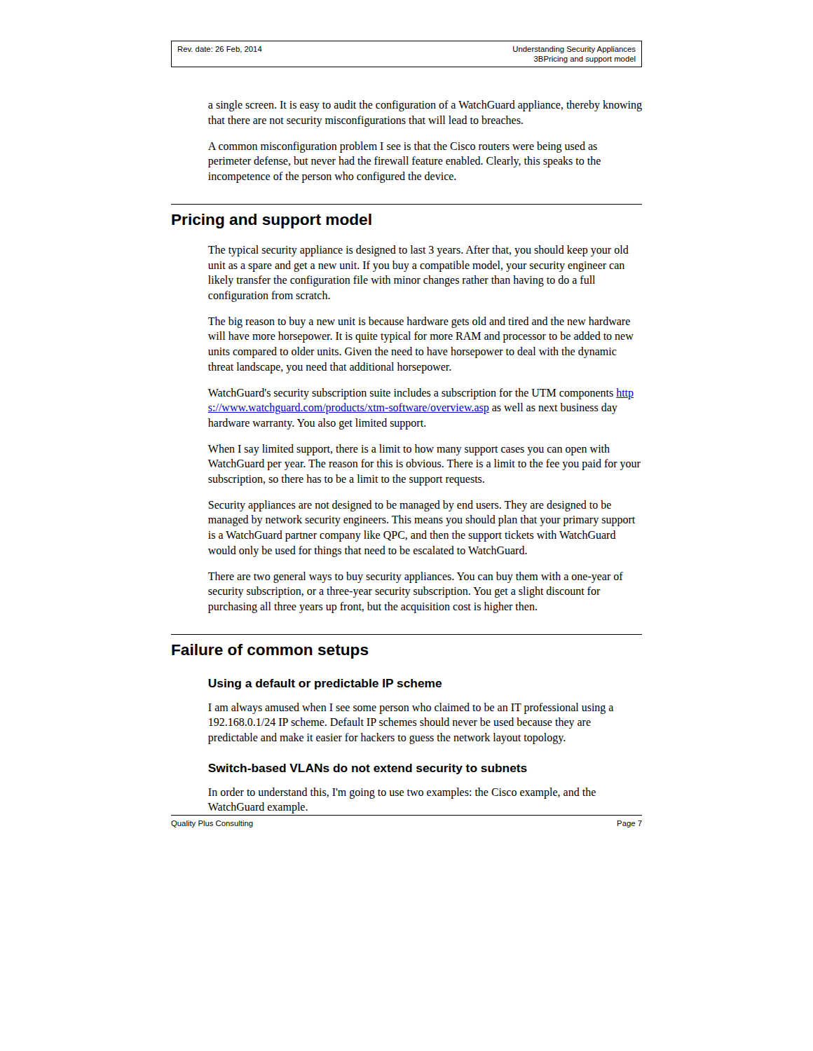Rev. date: 26 Feb, 2014
Understanding Security Appliances
3BPricing and support model
a single screen. It is easy to audit the configuration of a WatchGuard appliance, thereby knowing that there are not security misconfigurations that will lead to breaches.
A common misconfiguration problem I see is that the Cisco routers were being used as perimeter defense, but never had the firewall feature enabled. Clearly, this speaks to the incompetence of the person who configured the device.
Pricing and support model
The typical security appliance is designed to last 3 years. After that, you should keep your old unit as a spare and get a new unit. If you buy a compatible model, your security engineer can likely transfer the configuration file with minor changes rather than having to do a full configuration from scratch.
The big reason to buy a new unit is because hardware gets old and tired and the new hardware will have more horsepower. It is quite typical for more RAM and processor to be added to new units compared to older units. Given the need to have horsepower to deal with the dynamic threat landscape, you need that additional horsepower.
WatchGuard's security subscription suite includes a subscription for the UTM components https://www.watchguard.com/products/xtm-software/overview.asp as well as next business day hardware warranty. You also get limited support.
When I say limited support, there is a limit to how many support cases you can open with WatchGuard per year. The reason for this is obvious. There is a limit to the fee you paid for your subscription, so there has to be a limit to the support requests.
Security appliances are not designed to be managed by end users. They are designed to be managed by network security engineers. This means you should plan that your primary support is a WatchGuard partner company like QPC, and then the support tickets with WatchGuard would only be used for things that need to be escalated to WatchGuard.
There are two general ways to buy security appliances. You can buy them with a one-year of security subscription, or a three-year security subscription. You get a slight discount for purchasing all three years up front, but the acquisition cost is higher then.
Failure of common setups
Using a default or predictable IP scheme
I am always amused when I see some person who claimed to be an IT professional using a 192.168.0.1/24 IP scheme. Default IP schemes should never be used because they are predictable and make it easier for hackers to guess the network layout topology.
Switch-based VLANs do not extend security to subnets
In order to understand this, I'm going to use two examples: the Cisco example, and the WatchGuard example.
Quality Plus Consulting
Page 7